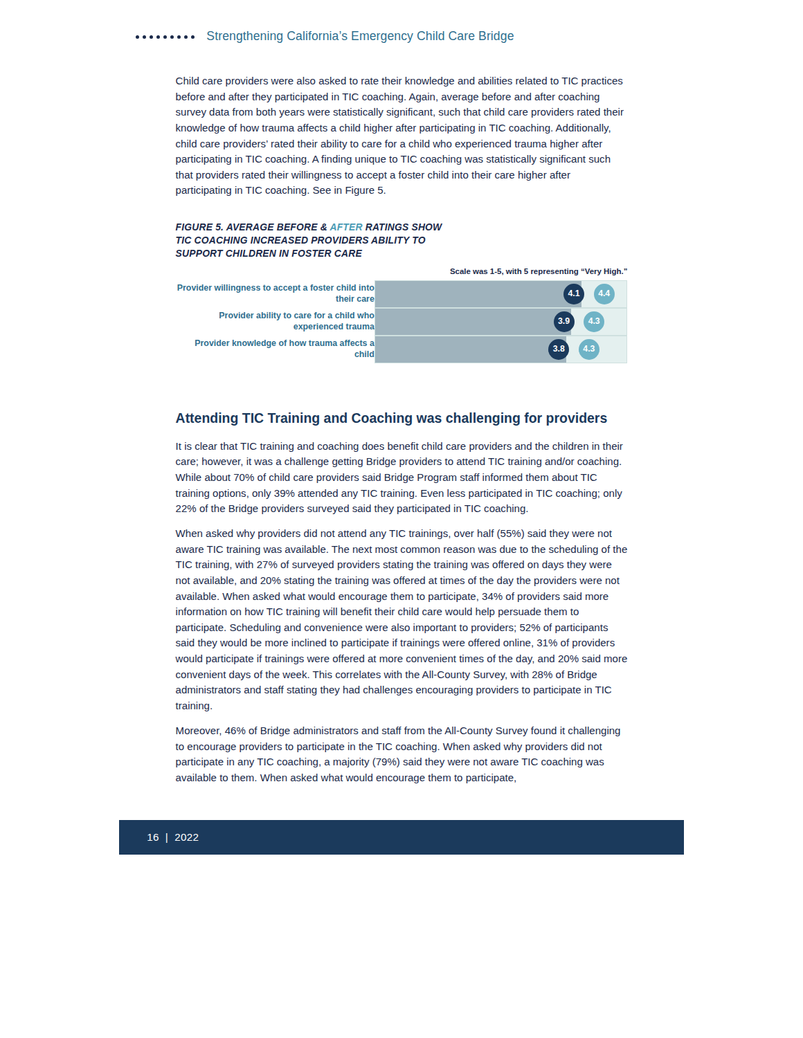Strengthening California’s Emergency Child Care Bridge
Child care providers were also asked to rate their knowledge and abilities related to TIC practices before and after they participated in TIC coaching. Again, average before and after coaching survey data from both years were statistically significant, such that child care providers rated their knowledge of how trauma affects a child higher after participating in TIC coaching. Additionally, child care providers’ rated their ability to care for a child who experienced trauma higher after participating in TIC coaching. A finding unique to TIC coaching was statistically significant such that providers rated their willingness to accept a foster child into their care higher after participating in TIC coaching. See in Figure 5.
Figure 5. Average Before & After Ratings Show
TIC Coaching Increased Providers Ability to
Support Children in Foster Care
Scale was 1-5, with 5 representing “Very High.”
| Provider willingness to accept a foster child into their care | 4.1 4.4 |
| Provider ability to care for a child who experienced trauma | 3.9 4.3 |
| Provider knowledge of how trauma affects a child | 3.8 4.3 |
Attending TIC Training and Coaching was challenging for providers
It is clear that TIC training and coaching does benefit child care providers and the children in their care; however, it was a challenge getting Bridge providers to attend TIC training and/or coaching. While about 70% of child care providers said Bridge Program staff informed them about TIC training options, only 39% attended any TIC training. Even less participated in TIC coaching; only 22% of the Bridge providers surveyed said they participated in TIC coaching.
When asked why providers did not attend any TIC trainings, over half (55%) said they were not aware TIC training was available. The next most common reason was due to the scheduling of the TIC training, with 27% of surveyed providers stating the training was offered on days they were not available, and 20% stating the training was offered at times of the day the providers were not available. When asked what would encourage them to participate, 34% of providers said more information on how TIC training will benefit their child care would help persuade them to participate. Scheduling and convenience were also important to providers; 52% of participants said they would be more inclined to participate if trainings were offered online, 31% of providers would participate if trainings were offered at more convenient times of the day, and 20% said more convenient days of the week. This correlates with the All-County Survey, with 28% of Bridge administrators and staff stating they had challenges encouraging providers to participate in TIC training.
Moreover, 46% of Bridge administrators and staff from the All-County Survey found it challenging to encourage providers to participate in the TIC coaching. When asked why providers did not participate in any TIC coaching, a majority (79%) said they were not aware TIC coaching was available to them. When asked what would encourage them to participate,
16 | 2022